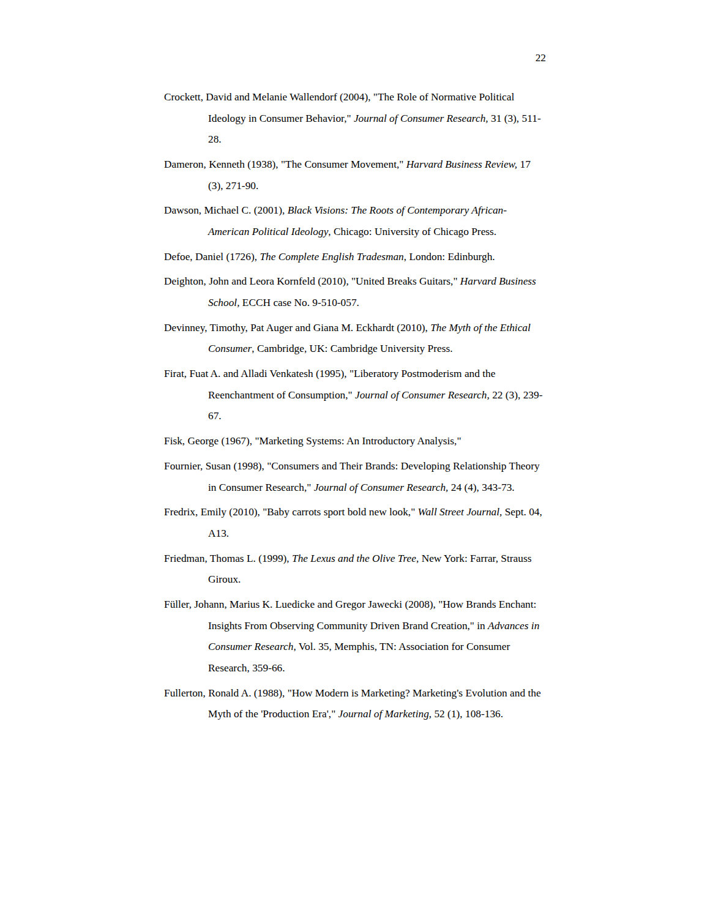22
Crockett, David and Melanie Wallendorf (2004), "The Role of Normative Political Ideology in Consumer Behavior," Journal of Consumer Research, 31 (3), 511-28.
Dameron, Kenneth (1938), "The Consumer Movement," Harvard Business Review, 17 (3), 271-90.
Dawson, Michael C. (2001), Black Visions: The Roots of Contemporary African-American Political Ideology, Chicago: University of Chicago Press.
Defoe, Daniel (1726), The Complete English Tradesman, London: Edinburgh.
Deighton, John and Leora Kornfeld (2010), "United Breaks Guitars," Harvard Business School, ECCH case No. 9-510-057.
Devinney, Timothy, Pat Auger and Giana M. Eckhardt (2010), The Myth of the Ethical Consumer, Cambridge, UK: Cambridge University Press.
Firat, Fuat A. and Alladi Venkatesh (1995), "Liberatory Postmoderism and the Reenchantment of Consumption," Journal of Consumer Research, 22 (3), 239-67.
Fisk, George (1967), "Marketing Systems: An Introductory Analysis,"
Fournier, Susan (1998), "Consumers and Their Brands: Developing Relationship Theory in Consumer Research," Journal of Consumer Research, 24 (4), 343-73.
Fredrix, Emily (2010), "Baby carrots sport bold new look," Wall Street Journal, Sept. 04, A13.
Friedman, Thomas L. (1999), The Lexus and the Olive Tree, New York: Farrar, Strauss Giroux.
Füller, Johann, Marius K. Luedicke and Gregor Jawecki (2008), "How Brands Enchant: Insights From Observing Community Driven Brand Creation," in Advances in Consumer Research, Vol. 35, Memphis, TN: Association for Consumer Research, 359-66.
Fullerton, Ronald A. (1988), "How Modern is Marketing? Marketing's Evolution and the Myth of the 'Production Era'," Journal of Marketing, 52 (1), 108-136.